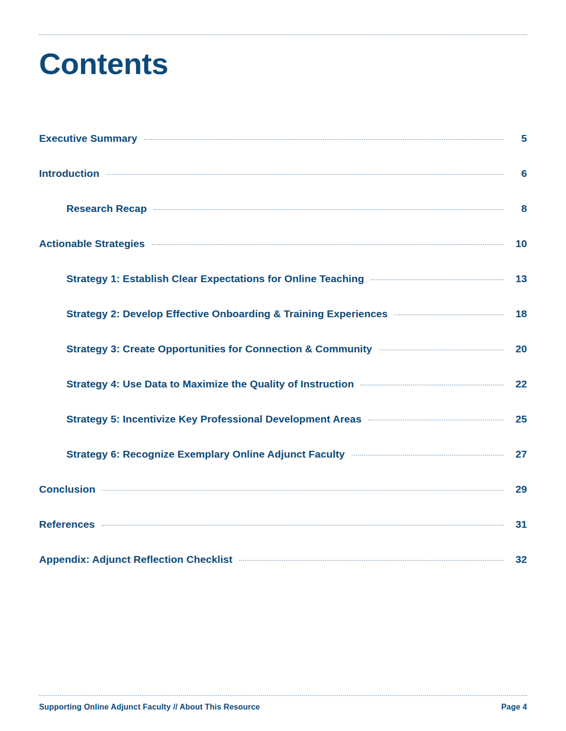Contents
Executive Summary 5
Introduction 6
Research Recap 8
Actionable Strategies 10
Strategy 1: Establish Clear Expectations for Online Teaching 13
Strategy 2: Develop Effective Onboarding & Training Experiences 18
Strategy 3: Create Opportunities for Connection & Community 20
Strategy 4: Use Data to Maximize the Quality of Instruction 22
Strategy 5: Incentivize Key Professional Development Areas 25
Strategy 6: Recognize Exemplary Online Adjunct Faculty 27
Conclusion 29
References 31
Appendix: Adjunct Reflection Checklist 32
Supporting Online Adjunct Faculty // About This Resource Page 4